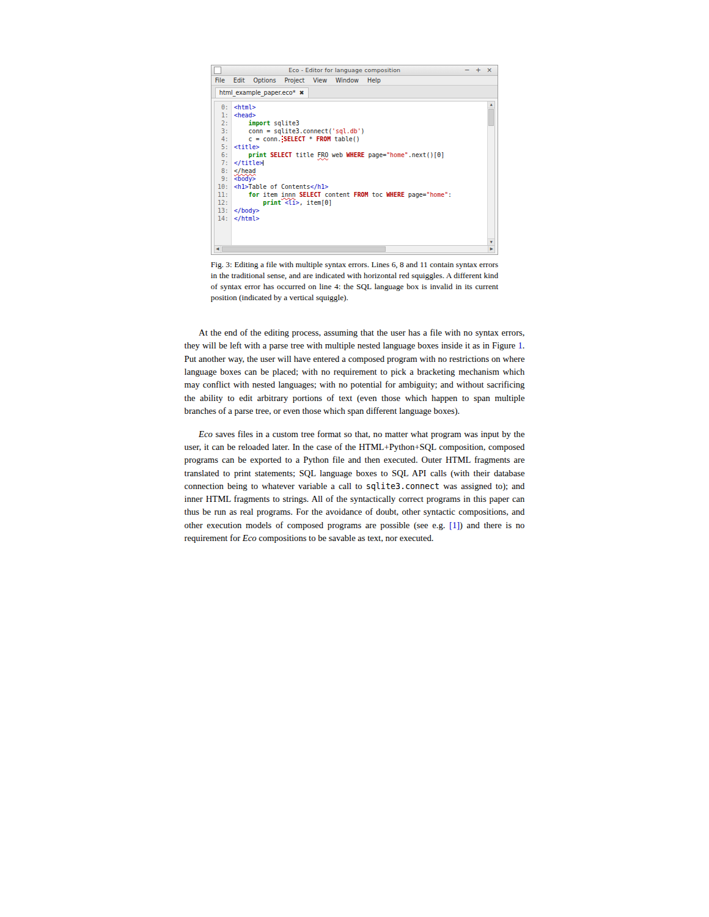Eco - Editor for language composition
− + ×
File Edit Options Project View Window Help
html_example_paper.eco*✖
0:
1:
2:
3:
4:
5:
6:
7:
8:
9:
10:
11:
12:
13:
14:
<html> <head> import sqlite3 conn = sqlite3.connect('sql.db') c = conn.SELECT * FROM table() <title> print SELECT title FRO web WHERE page="home".next()[0] </title> </head <body> <h1>Table of Contents</h1> for item innn SELECT content FROM toc WHERE page="home": print <li>, item[0] </body> </html>
▲
▼
◀
▶
Fig. 3: Editing a file with multiple syntax errors. Lines 6, 8 and 11 contain syntax errors in the traditional sense, and are indicated with horizontal red squiggles. A different kind of syntax error has occurred on line 4: the SQL language box is invalid in its current position (indicated by a vertical squiggle).
At the end of the editing process, assuming that the user has a file with no syntax errors, they will be left with a parse tree with multiple nested language boxes inside it as in Figure 1. Put another way, the user will have entered a composed program with no restrictions on where language boxes can be placed; with no requirement to pick a bracketing mechanism which may conflict with nested languages; with no potential for ambiguity; and without sacrificing the ability to edit arbitrary portions of text (even those which happen to span multiple branches of a parse tree, or even those which span different language boxes).
Eco saves files in a custom tree format so that, no matter what program was input by the user, it can be reloaded later. In the case of the HTML+Python+SQL composition, composed programs can be exported to a Python file and then executed. Outer HTML fragments are translated to print statements; SQL language boxes to SQL API calls (with their database connection being to whatever variable a call to sqlite3.connect was assigned to); and inner HTML fragments to strings. All of the syntactically correct programs in this paper can thus be run as real programs. For the avoidance of doubt, other syntactic compositions, and other execution models of composed programs are possible (see e.g. [1]) and there is no requirement for Eco compositions to be savable as text, nor executed.